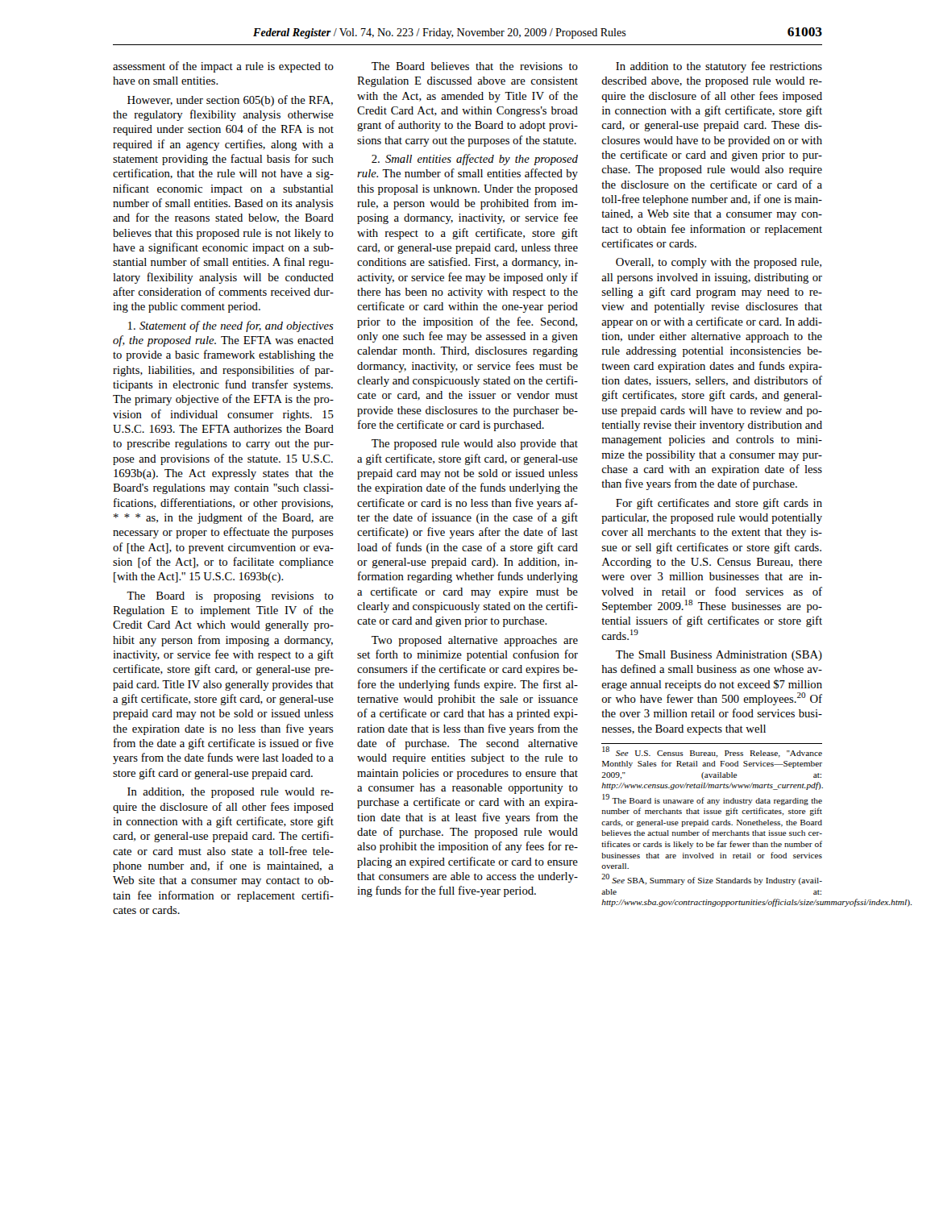Federal Register / Vol. 74, No. 223 / Friday, November 20, 2009 / Proposed Rules
61003
assessment of the impact a rule is expected to have on small entities.
However, under section 605(b) of the RFA, the regulatory flexibility analysis otherwise required under section 604 of the RFA is not required if an agency certifies, along with a statement providing the factual basis for such certification, that the rule will not have a significant economic impact on a substantial number of small entities. Based on its analysis and for the reasons stated below, the Board believes that this proposed rule is not likely to have a significant economic impact on a substantial number of small entities. A final regulatory flexibility analysis will be conducted after consideration of comments received during the public comment period.
1. Statement of the need for, and objectives of, the proposed rule. The EFTA was enacted to provide a basic framework establishing the rights, liabilities, and responsibilities of participants in electronic fund transfer systems. The primary objective of the EFTA is the provision of individual consumer rights. 15 U.S.C. 1693. The EFTA authorizes the Board to prescribe regulations to carry out the purpose and provisions of the statute. 15 U.S.C. 1693b(a). The Act expressly states that the Board's regulations may contain ''such classifications, differentiations, or other provisions, * * * as, in the judgment of the Board, are necessary or proper to effectuate the purposes of [the Act], to prevent circumvention or evasion [of the Act], or to facilitate compliance [with the Act].'' 15 U.S.C. 1693b(c).
The Board is proposing revisions to Regulation E to implement Title IV of the Credit Card Act which would generally prohibit any person from imposing a dormancy, inactivity, or service fee with respect to a gift certificate, store gift card, or general-use prepaid card. Title IV also generally provides that a gift certificate, store gift card, or general-use prepaid card may not be sold or issued unless the expiration date is no less than five years from the date a gift certificate is issued or five years from the date funds were last loaded to a store gift card or general-use prepaid card.
In addition, the proposed rule would require the disclosure of all other fees imposed in connection with a gift certificate, store gift card, or general-use prepaid card. The certificate or card must also state a toll-free telephone number and, if one is maintained, a Web site that a consumer may contact to obtain fee information or replacement certificates or cards.
The Board believes that the revisions to Regulation E discussed above are consistent with the Act, as amended by Title IV of the Credit Card Act, and within Congress's broad grant of authority to the Board to adopt provisions that carry out the purposes of the statute.
2. Small entities affected by the proposed rule. The number of small entities affected by this proposal is unknown. Under the proposed rule, a person would be prohibited from imposing a dormancy, inactivity, or service fee with respect to a gift certificate, store gift card, or general-use prepaid card, unless three conditions are satisfied. First, a dormancy, inactivity, or service fee may be imposed only if there has been no activity with respect to the certificate or card within the one-year period prior to the imposition of the fee. Second, only one such fee may be assessed in a given calendar month. Third, disclosures regarding dormancy, inactivity, or service fees must be clearly and conspicuously stated on the certificate or card, and the issuer or vendor must provide these disclosures to the purchaser before the certificate or card is purchased.
The proposed rule would also provide that a gift certificate, store gift card, or general-use prepaid card may not be sold or issued unless the expiration date of the funds underlying the certificate or card is no less than five years after the date of issuance (in the case of a gift certificate) or five years after the date of last load of funds (in the case of a store gift card or general-use prepaid card). In addition, information regarding whether funds underlying a certificate or card may expire must be clearly and conspicuously stated on the certificate or card and given prior to purchase.
Two proposed alternative approaches are set forth to minimize potential confusion for consumers if the certificate or card expires before the underlying funds expire. The first alternative would prohibit the sale or issuance of a certificate or card that has a printed expiration date that is less than five years from the date of purchase. The second alternative would require entities subject to the rule to maintain policies or procedures to ensure that a consumer has a reasonable opportunity to purchase a certificate or card with an expiration date that is at least five years from the date of purchase. The proposed rule would also prohibit the imposition of any fees for replacing an expired certificate or card to ensure that consumers are able to access the underlying funds for the full five-year period.
In addition to the statutory fee restrictions described above, the proposed rule would require the disclosure of all other fees imposed in connection with a gift certificate, store gift card, or general-use prepaid card. These disclosures would have to be provided on or with the certificate or card and given prior to purchase. The proposed rule would also require the disclosure on the certificate or card of a toll-free telephone number and, if one is maintained, a Web site that a consumer may contact to obtain fee information or replacement certificates or cards.
Overall, to comply with the proposed rule, all persons involved in issuing, distributing or selling a gift card program may need to review and potentially revise disclosures that appear on or with a certificate or card. In addition, under either alternative approach to the rule addressing potential inconsistencies between card expiration dates and funds expiration dates, issuers, sellers, and distributors of gift certificates, store gift cards, and general-use prepaid cards will have to review and potentially revise their inventory distribution and management policies and controls to minimize the possibility that a consumer may purchase a card with an expiration date of less than five years from the date of purchase.
For gift certificates and store gift cards in particular, the proposed rule would potentially cover all merchants to the extent that they issue or sell gift certificates or store gift cards. According to the U.S. Census Bureau, there were over 3 million businesses that are involved in retail or food services as of September 2009.18 These businesses are potential issuers of gift certificates or store gift cards.19
The Small Business Administration (SBA) has defined a small business as one whose average annual receipts do not exceed $7 million or who have fewer than 500 employees.20 Of the over 3 million retail or food services businesses, the Board expects that well
18 See U.S. Census Bureau, Press Release, ''Advance Monthly Sales for Retail and Food Services—September 2009,'' (available at: http://www.census.gov/retail/marts/www/marts_current.pdf).
19 The Board is unaware of any industry data regarding the number of merchants that issue gift certificates, store gift cards, or general-use prepaid cards. Nonetheless, the Board believes the actual number of merchants that issue such certificates or cards is likely to be far fewer than the number of businesses that are involved in retail or food services overall.
20 See SBA, Summary of Size Standards by Industry (available at: http://www.sba.gov/contractingopportunities/officials/size/summaryofssi/index.html).